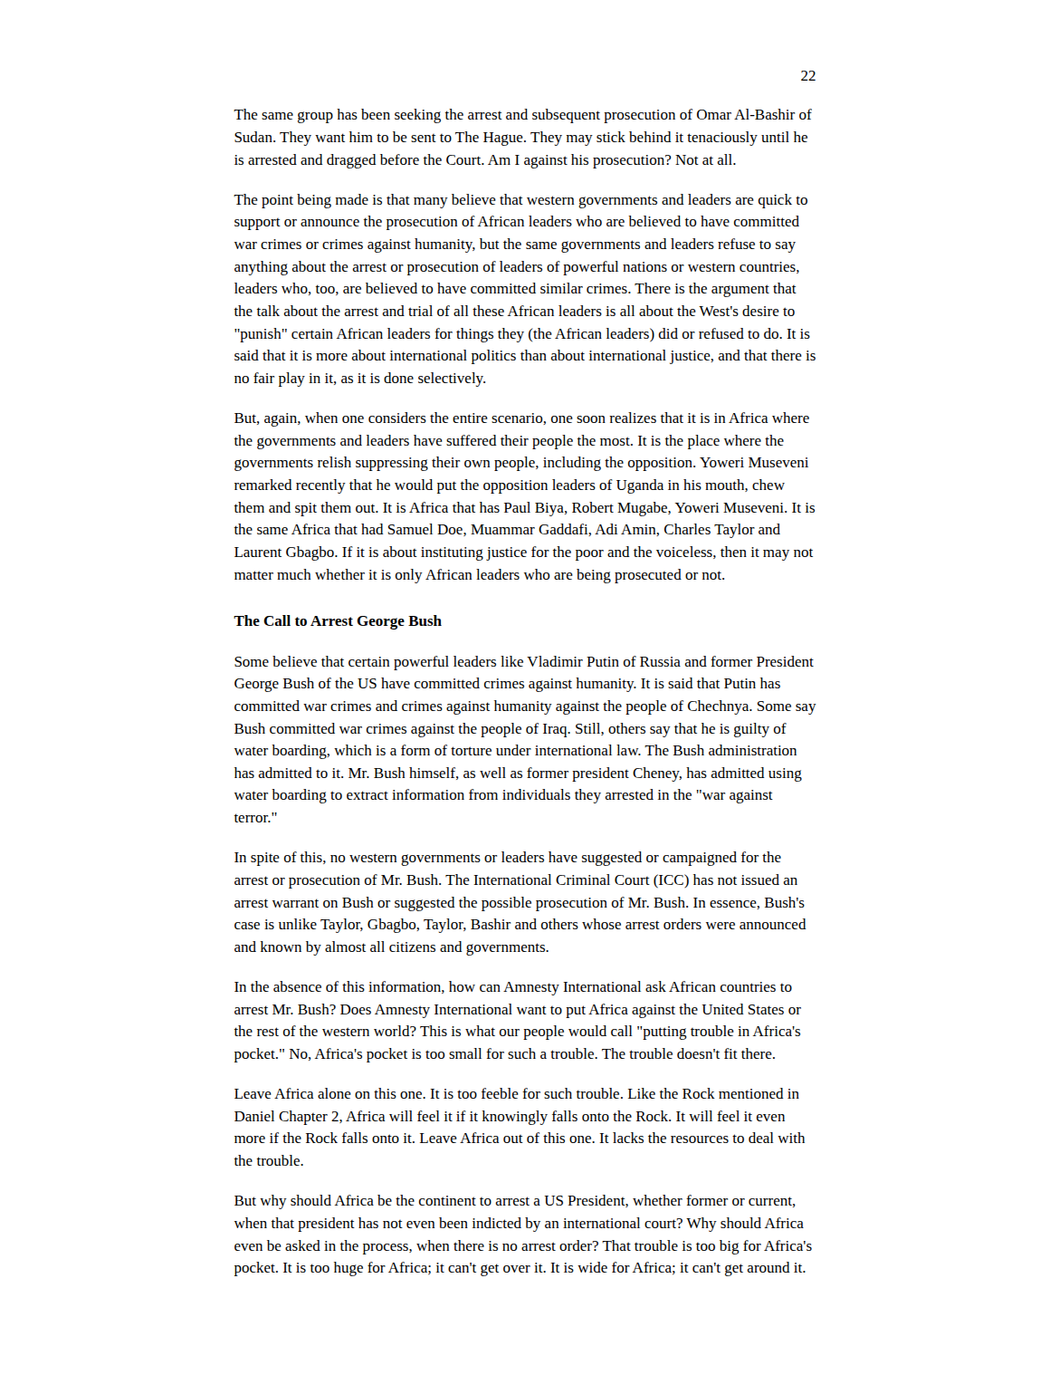22
The same group has been seeking the arrest and subsequent prosecution of Omar Al-Bashir of Sudan. They want him to be sent to The Hague. They may stick behind it tenaciously until he is arrested and dragged before the Court. Am I against his prosecution? Not at all.
The point being made is that many believe that western governments and leaders are quick to support or announce the prosecution of African leaders who are believed to have committed war crimes or crimes against humanity, but the same governments and leaders refuse to say anything about the arrest or prosecution of leaders of powerful nations or western countries, leaders who, too, are believed to have committed similar crimes. There is the argument that the talk about the arrest and trial of all these African leaders is all about the West's desire to "punish" certain African leaders for things they (the African leaders) did or refused to do. It is said that it is more about international politics than about international justice, and that there is no fair play in it, as it is done selectively.
But, again, when one considers the entire scenario, one soon realizes that it is in Africa where the governments and leaders have suffered their people the most. It is the place where the governments relish suppressing their own people, including the opposition. Yoweri Museveni remarked recently that he would put the opposition leaders of Uganda in his mouth, chew them and spit them out. It is Africa that has Paul Biya, Robert Mugabe, Yoweri Museveni. It is the same Africa that had Samuel Doe, Muammar Gaddafi, Adi Amin, Charles Taylor and Laurent Gbagbo. If it is about instituting justice for the poor and the voiceless, then it may not matter much whether it is only African leaders who are being prosecuted or not.
The Call to Arrest George Bush
Some believe that certain powerful leaders like Vladimir Putin of Russia and former President George Bush of the US have committed crimes against humanity. It is said that Putin has committed war crimes and crimes against humanity against the people of Chechnya. Some say Bush committed war crimes against the people of Iraq. Still, others say that he is guilty of water boarding, which is a form of torture under international law. The Bush administration has admitted to it. Mr. Bush himself, as well as former president Cheney, has admitted using water boarding to extract information from individuals they arrested in the "war against terror."
In spite of this, no western governments or leaders have suggested or campaigned for the arrest or prosecution of Mr. Bush. The International Criminal Court (ICC) has not issued an arrest warrant on Bush or suggested the possible prosecution of Mr. Bush. In essence, Bush's case is unlike Taylor, Gbagbo, Taylor, Bashir and others whose arrest orders were announced and known by almost all citizens and governments.
In the absence of this information, how can Amnesty International ask African countries to arrest Mr. Bush? Does Amnesty International want to put Africa against the United States or the rest of the western world? This is what our people would call "putting trouble in Africa's pocket." No, Africa's pocket is too small for such a trouble. The trouble doesn't fit there.
Leave Africa alone on this one. It is too feeble for such trouble. Like the Rock mentioned in Daniel Chapter 2, Africa will feel it if it knowingly falls onto the Rock. It will feel it even more if the Rock falls onto it. Leave Africa out of this one. It lacks the resources to deal with the trouble.
But why should Africa be the continent to arrest a US President, whether former or current, when that president has not even been indicted by an international court? Why should Africa even be asked in the process, when there is no arrest order? That trouble is too big for Africa's pocket. It is too huge for Africa; it can't get over it. It is wide for Africa; it can't get around it.